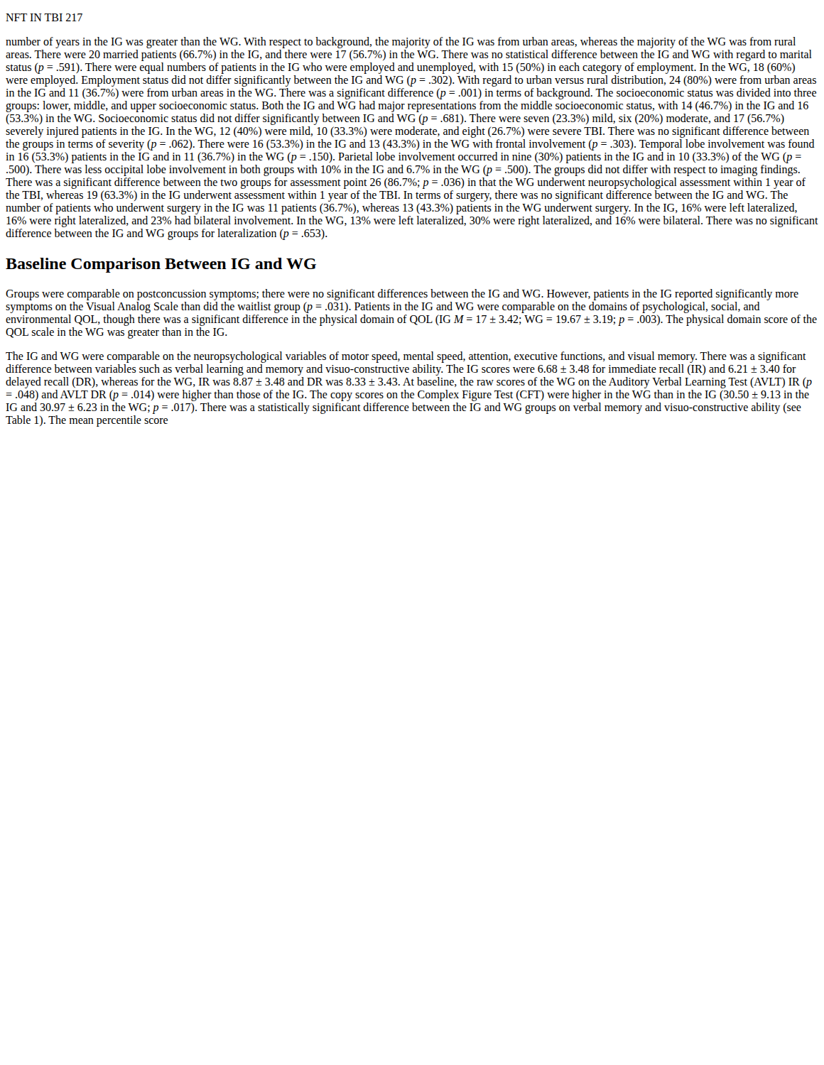NFT IN TBI 217
number of years in the IG was greater than the WG. With respect to background, the majority of the IG was from urban areas, whereas the majority of the WG was from rural areas. There were 20 married patients (66.7%) in the IG, and there were 17 (56.7%) in the WG. There was no statistical difference between the IG and WG with regard to marital status (p = .591). There were equal numbers of patients in the IG who were employed and unemployed, with 15 (50%) in each category of employment. In the WG, 18 (60%) were employed. Employment status did not differ significantly between the IG and WG (p = .302). With regard to urban versus rural distribution, 24 (80%) were from urban areas in the IG and 11 (36.7%) were from urban areas in the WG. There was a significant difference (p = .001) in terms of background. The socioeconomic status was divided into three groups: lower, middle, and upper socioeconomic status. Both the IG and WG had major representations from the middle socioeconomic status, with 14 (46.7%) in the IG and 16 (53.3%) in the WG. Socioeconomic status did not differ significantly between IG and WG (p = .681). There were seven (23.3%) mild, six (20%) moderate, and 17 (56.7%) severely injured patients in the IG. In the WG, 12 (40%) were mild, 10 (33.3%) were moderate, and eight (26.7%) were severe TBI. There was no significant difference between the groups in terms of severity (p = .062). There were 16 (53.3%) in the IG and 13 (43.3%) in the WG with frontal involvement (p = .303). Temporal lobe involvement was found in 16 (53.3%) patients in the IG and in 11 (36.7%) in the WG (p = .150). Parietal lobe involvement occurred in nine (30%) patients in the IG and in 10 (33.3%) of the WG (p = .500). There was less occipital lobe involvement in both groups with 10% in the IG and 6.7% in the WG (p = .500). The groups did not differ with respect to imaging findings. There was a significant difference between the two groups for assessment point 26 (86.7%; p = .036) in that the WG underwent neuropsychological assessment within 1 year of the TBI, whereas 19 (63.3%) in the IG underwent assessment within 1 year of the TBI. In terms of surgery, there was no significant difference between the IG and WG. The number of patients who underwent surgery in the IG was 11 patients (36.7%), whereas 13 (43.3%) patients in the WG underwent surgery. In the IG, 16% were left lateralized, 16% were right lateralized, and 23% had bilateral involvement. In the WG, 13% were left lateralized, 30% were right lateralized, and 16% were bilateral. There was no significant difference between the IG and WG groups for lateralization (p = .653).
Baseline Comparison Between IG and WG
Groups were comparable on postconcussion symptoms; there were no significant differences between the IG and WG. However, patients in the IG reported significantly more symptoms on the Visual Analog Scale than did the waitlist group (p = .031). Patients in the IG and WG were comparable on the domains of psychological, social, and environmental QOL, though there was a significant difference in the physical domain of QOL (IG M = 17 ± 3.42; WG = 19.67 ± 3.19; p = .003). The physical domain score of the QOL scale in the WG was greater than in the IG.
The IG and WG were comparable on the neuropsychological variables of motor speed, mental speed, attention, executive functions, and visual memory. There was a significant difference between variables such as verbal learning and memory and visuo-constructive ability. The IG scores were 6.68 ± 3.48 for immediate recall (IR) and 6.21 ± 3.40 for delayed recall (DR), whereas for the WG, IR was 8.87 ± 3.48 and DR was 8.33 ± 3.43. At baseline, the raw scores of the WG on the Auditory Verbal Learning Test (AVLT) IR (p = .048) and AVLT DR (p = .014) were higher than those of the IG. The copy scores on the Complex Figure Test (CFT) were higher in the WG than in the IG (30.50 ± 9.13 in the IG and 30.97 ± 6.23 in the WG; p = .017). There was a statistically significant difference between the IG and WG groups on verbal memory and visuo-constructive ability (see Table 1). The mean percentile score